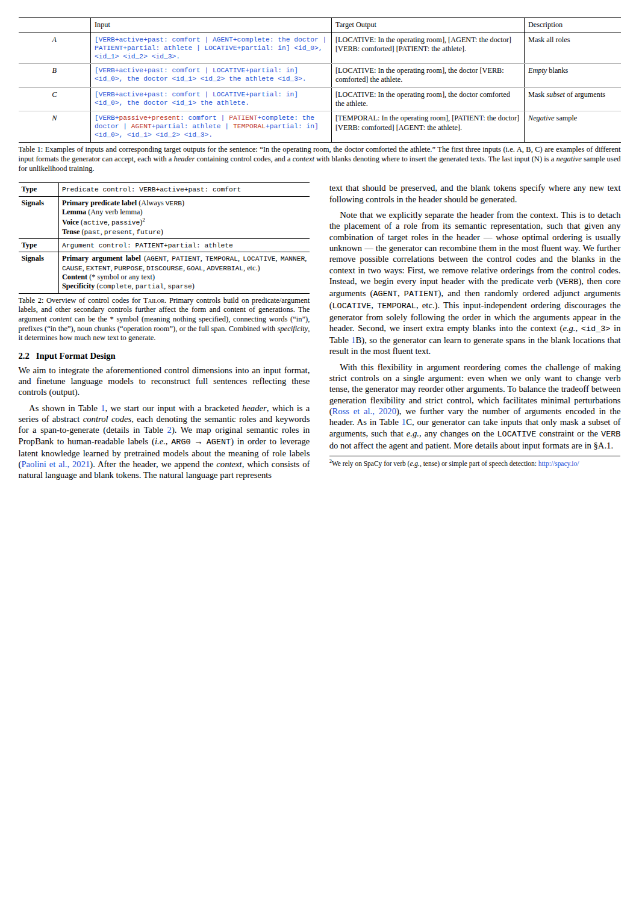| | Input | Target Output | Description |
| --- | --- | --- | --- |
| A | [VERB+active+past: comfort / AGENT+complete: the doctor / PATIENT+partial: athlete / LOCATIVE+partial: in] <id_0>, <id_1> <id_2> <id_3>. | [LOCATIVE: In the operating room], [AGENT: the doctor] [VERB: comforted] [PATIENT: the athlete]. | Mask all roles |
| B | [VERB+active+past: comfort / LOCATIVE+partial: in] <id_0>, the doctor <id_1> <id_2> the athlete <id_3>. | [LOCATIVE: In the operating room], the doctor [VERB: comforted] the athlete. | Empty blanks |
| C | [VERB+active+past: comfort / LOCATIVE+partial: in] <id_0>, the doctor <id_1> the athlete. | [LOCATIVE: In the operating room], the doctor comforted the athlete. | Mask subset of arguments |
| N | [VERB+ passive+present : comfort / PATIENT +complete: the doctor / AGENT +partial: athlete / TEMPORAL +partial: in] <id_0>, <id_1> <id_2> <id_3>. | [TEMPORAL: In the operating room], [PATIENT: the doctor] [VERB: comforted] [AGENT: the athlete]. | Negative sample |
Table 1: Examples of inputs and corresponding target outputs for the sentence: “In the operating room, the doctor comforted the athlete.” The first three inputs (i.e. A, B, C) are examples of different input formats the generator can accept, each with a header containing control codes, and a context with blanks denoting where to insert the generated texts. The last input (N) is a negative sample used for unlikelihood training.
| Type | Predicate control: VERB+active+past: comfort |
| Signals | Primary predicate label (Always VERB ) Lemma (Any verb lemma) Voice ( active , passive ) 2 Tense ( past , present , future ) |
| Type | Argument control: PATIENT+partial: athlete |
| Signals | Primary argument label ( AGENT , PATIENT , TEMPORAL , LOCATIVE , MANNER , CAUSE , EXTENT , PURPOSE , DISCOURSE , GOAL , ADVERBIAL , etc.) Content (* symbol or any text) Specificity ( complete , partial , sparse ) |
Table 2: Overview of control codes for Tailor. Primary controls build on predicate/argument labels, and other secondary controls further affect the form and content of generations. The argument content can be the * symbol (meaning nothing specified), connecting words (“in”), prefixes (“in the”), noun chunks (“operation room”), or the full span. Combined with specificity, it determines how much new text to generate.
2.2 Input Format Design
We aim to integrate the aforementioned control dimensions into an input format, and finetune language models to reconstruct full sentences reflecting these controls (output).
As shown in Table 1, we start our input with a bracketed header, which is a series of abstract control codes, each denoting the semantic roles and keywords for a span-to-generate (details in Table 2). We map original semantic roles in PropBank to human-readable labels (i.e., ARG0 → AGENT) in order to leverage latent knowledge learned by pretrained models about the meaning of role labels (Paolini et al., 2021). After the header, we append the context, which consists of natural language and blank tokens. The natural language part represents
text that should be preserved, and the blank tokens specify where any new text following controls in the header should be generated.
Note that we explicitly separate the header from the context. This is to detach the placement of a role from its semantic representation, such that given any combination of target roles in the header — whose optimal ordering is usually unknown — the generator can recombine them in the most fluent way. We further remove possible correlations between the control codes and the blanks in the context in two ways: First, we remove relative orderings from the control codes. Instead, we begin every input header with the predicate verb (VERB), then core arguments (AGENT, PATIENT), and then randomly ordered adjunct arguments (LOCATIVE, TEMPORAL, etc.). This input-independent ordering discourages the generator from solely following the order in which the arguments appear in the header. Second, we insert extra empty blanks into the context (e.g., <id_3> in Table 1 B), so the generator can learn to generate spans in the blank locations that result in the most fluent text.
With this flexibility in argument reordering comes the challenge of making strict controls on a single argument: even when we only want to change verb tense, the generator may reorder other arguments. To balance the tradeoff between generation flexibility and strict control, which facilitates minimal perturbations (Ross et al., 2020), we further vary the number of arguments encoded in the header. As in Table 1 C, our generator can take inputs that only mask a subset of arguments, such that e.g., any changes on the LOCATIVE constraint or the VERB do not affect the agent and patient. More details about input formats are in §A.1.
2We rely on SpaCy for verb (e.g., tense) or simple part of speech detection: http://spacy.io/